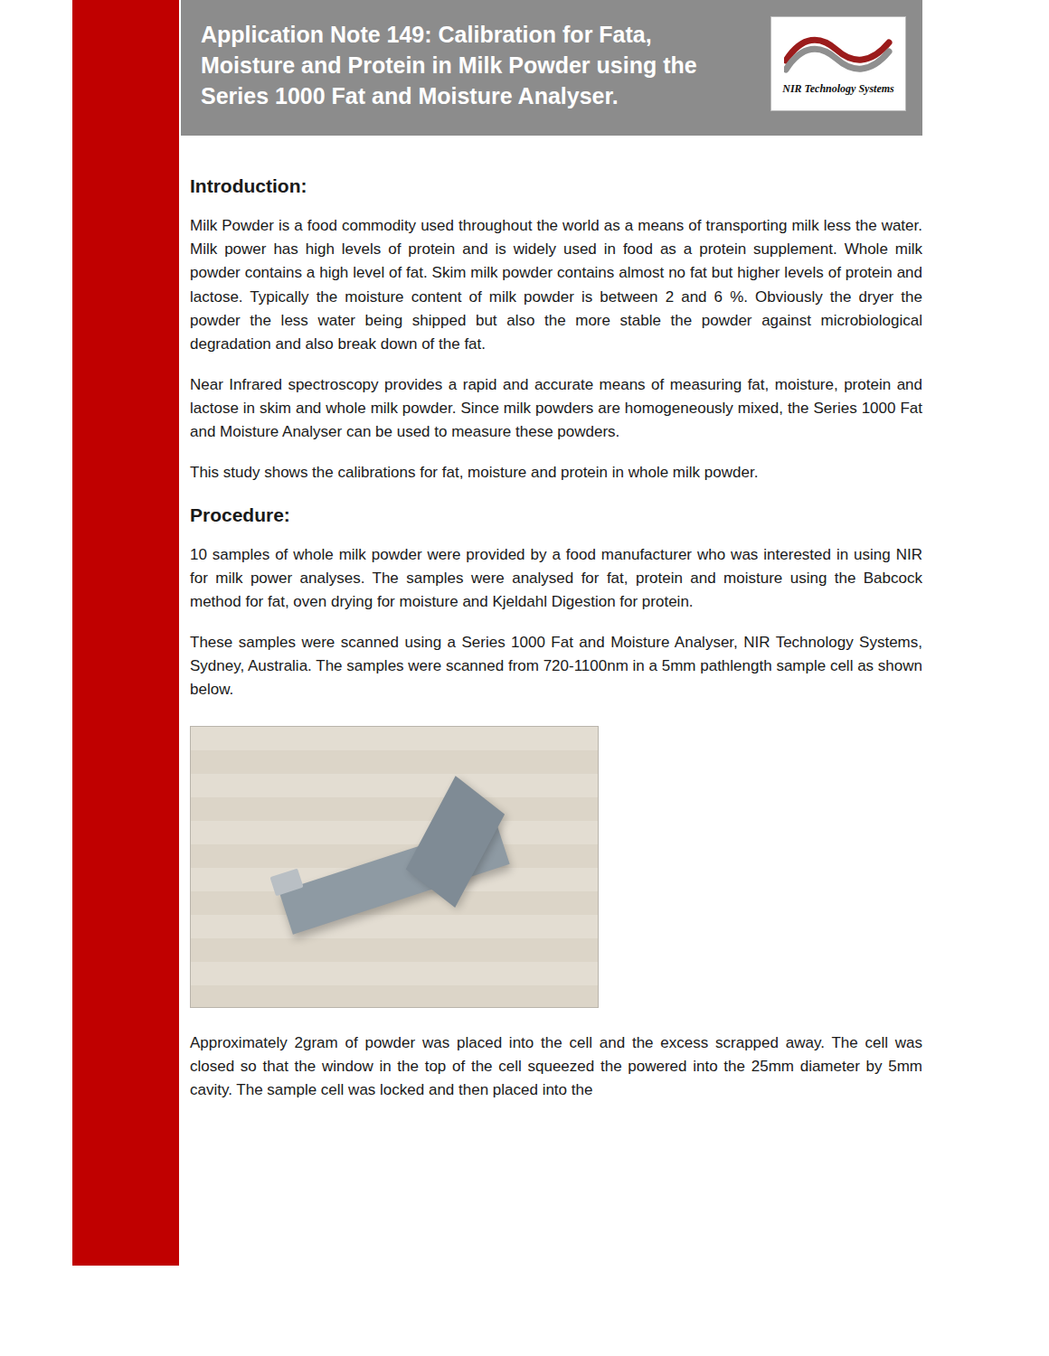Application Note 149: Calibration for Fata, Moisture and Protein in Milk Powder using the Series 1000 Fat and Moisture Analyser.
NIR Technology Systems
Introduction:
Milk Powder is a food commodity used throughout the world as a means of transporting milk less the water. Milk power has high levels of protein and is widely used in food as a protein supplement. Whole milk powder contains a high level of fat. Skim milk powder contains almost no fat but higher levels of protein and lactose. Typically the moisture content of milk powder is between 2 and 6 %. Obviously the dryer the powder the less water being shipped but also the more stable the powder against microbiological degradation and also break down of the fat.
Near Infrared spectroscopy provides a rapid and accurate means of measuring fat, moisture, protein and lactose in skim and whole milk powder. Since milk powders are homogeneously mixed, the Series 1000 Fat and Moisture Analyser can be used to measure these powders.
This study shows the calibrations for fat, moisture and protein in whole milk powder.
Procedure:
10 samples of whole milk powder were provided by a food manufacturer who was interested in using NIR for milk power analyses. The samples were analysed for fat, protein and moisture using the Babcock method for fat, oven drying for moisture and Kjeldahl Digestion for protein.
These samples were scanned using a Series 1000 Fat and Moisture Analyser, NIR Technology Systems, Sydney, Australia. The samples were scanned from 720-1100nm in a 5mm pathlength sample cell as shown below.
Approximately 2gram of powder was placed into the cell and the excess scrapped away. The cell was closed so that the window in the top of the cell squeezed the powered into the 25mm diameter by 5mm cavity. The sample cell was locked and then placed into the